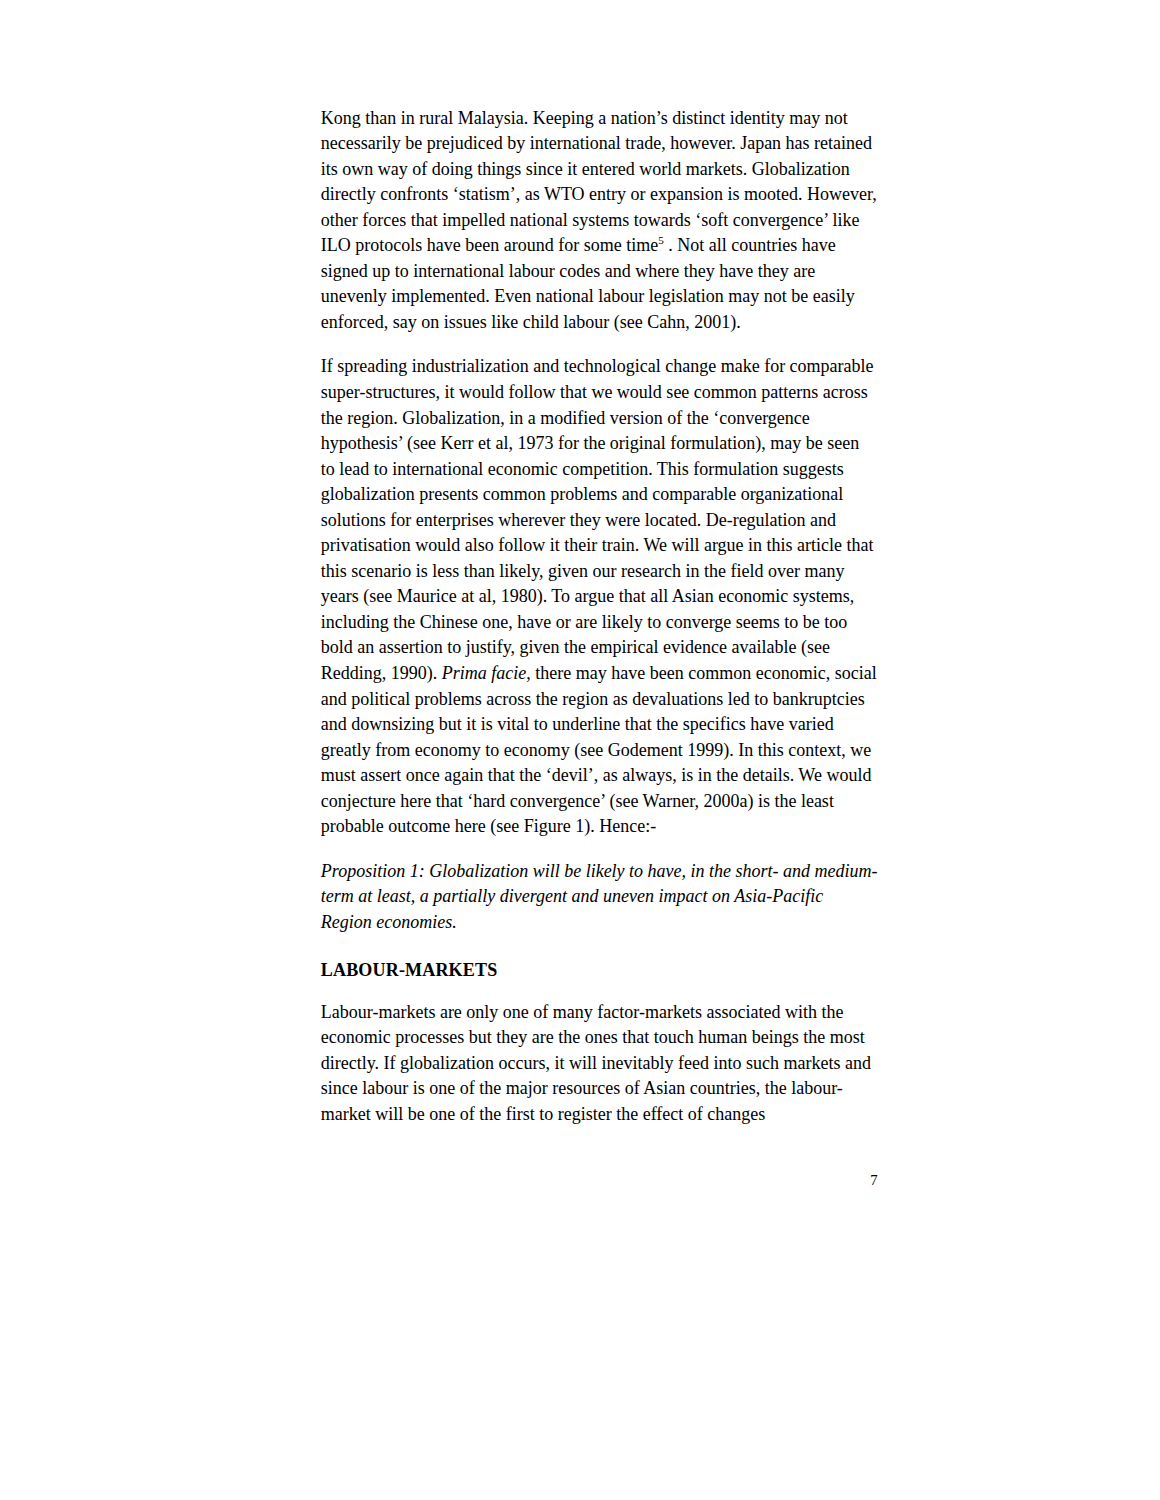Kong than in rural Malaysia. Keeping a nation’s distinct identity may not necessarily be prejudiced by international trade, however. Japan has retained its own way of doing things since it entered world markets. Globalization directly confronts ‘statism’, as WTO entry or expansion is mooted. However, other forces that impelled national systems towards ‘soft convergence’ like ILO protocols have been around for some time5 . Not all countries have signed up to international labour codes and where they have they are unevenly implemented. Even national labour legislation may not be easily enforced, say on issues like child labour (see Cahn, 2001).
If spreading industrialization and technological change make for comparable super-structures, it would follow that we would see common patterns across the region. Globalization, in a modified version of the ‘convergence hypothesis’ (see Kerr et al, 1973 for the original formulation), may be seen to lead to international economic competition. This formulation suggests globalization presents common problems and comparable organizational solutions for enterprises wherever they were located. De-regulation and privatisation would also follow it their train. We will argue in this article that this scenario is less than likely, given our research in the field over many years (see Maurice at al, 1980). To argue that all Asian economic systems, including the Chinese one, have or are likely to converge seems to be too bold an assertion to justify, given the empirical evidence available (see Redding, 1990). Prima facie, there may have been common economic, social and political problems across the region as devaluations led to bankruptcies and downsizing but it is vital to underline that the specifics have varied greatly from economy to economy (see Godement 1999). In this context, we must assert once again that the ‘devil’, as always, is in the details. We would conjecture here that ‘hard convergence’ (see Warner, 2000a) is the least probable outcome here (see Figure 1). Hence:-
Proposition 1: Globalization will be likely to have, in the short- and medium-term at least, a partially divergent and uneven impact on Asia-Pacific Region economies.
LABOUR-MARKETS
Labour-markets are only one of many factor-markets associated with the economic processes but they are the ones that touch human beings the most directly. If globalization occurs, it will inevitably feed into such markets and since labour is one of the major resources of Asian countries, the labour-market will be one of the first to register the effect of changes
7